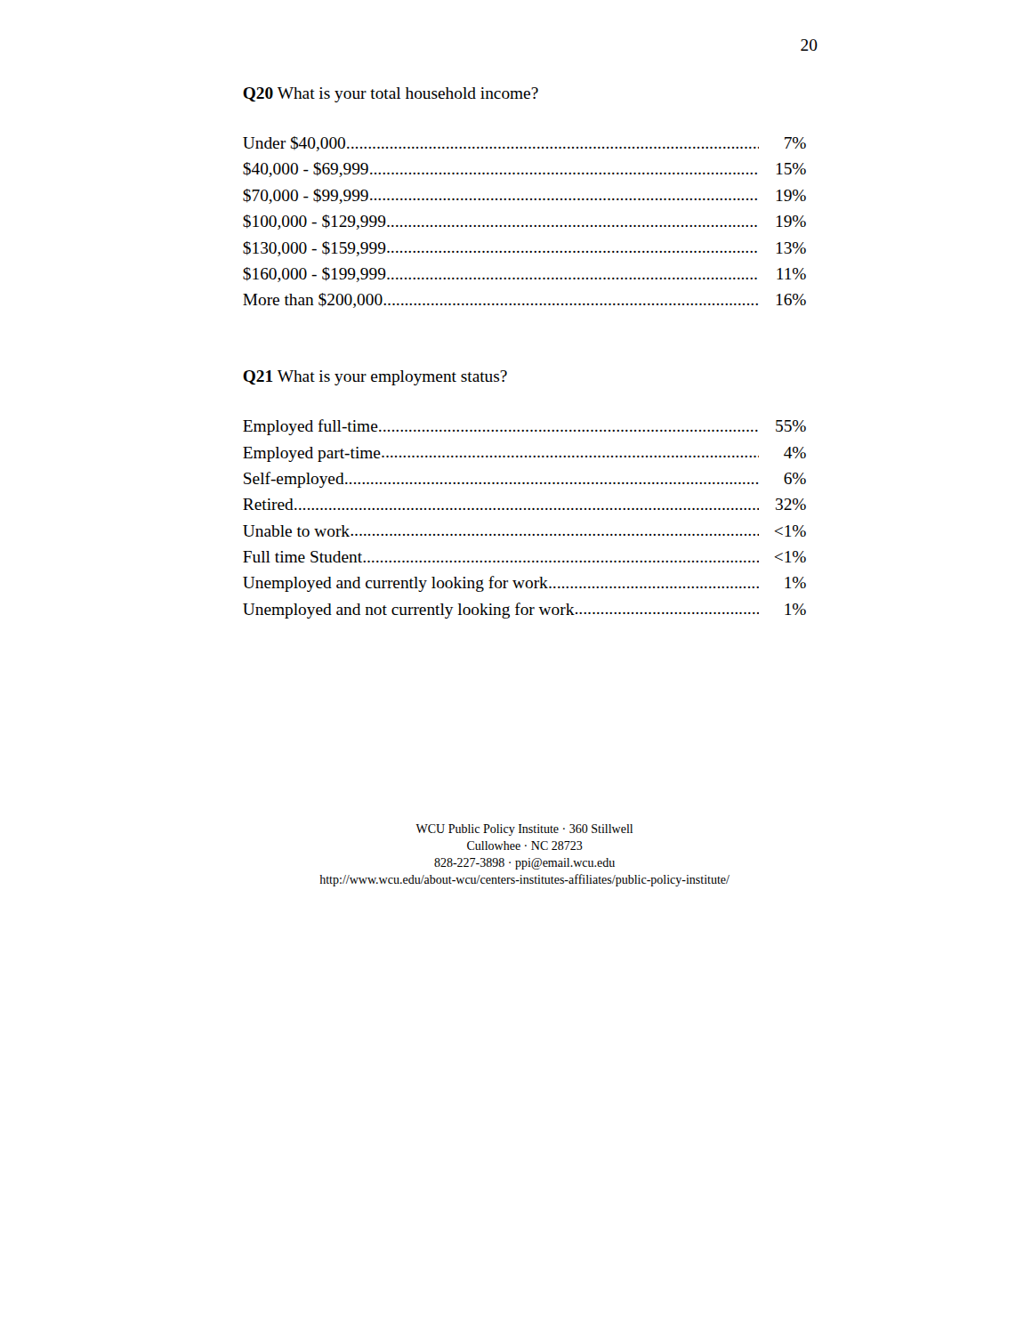20
Q20 What is your total household income?
Under $40,000......................................................................................................... 7%
$40,000 - $69,999................................................................................................. 15%
$70,000 - $99,999................................................................................................. 19%
$100,000 - $129,999............................................................................................. 19%
$130,000 - $159,999............................................................................................. 13%
$160,000 - $199,999............................................................................................. 11%
More than $200,000.............................................................................................. 16%
Q21 What is your employment status?
Employed full-time................................................................................................ 55%
Employed part-time............................................................................................... 4%
Self-employed....................................................................................................... 6%
Retired................................................................................................................. 32%
Unable to work.....................................................................................................<1%
Full time Student..................................................................................................<1%
Unemployed and currently looking for work....................................................... 1%
Unemployed and not currently looking for work................................................ 1%
WCU Public Policy Institute · 360 Stillwell
Cullowhee · NC 28723
828-227-3898 · ppi@email.wcu.edu
http://www.wcu.edu/about-wcu/centers-institutes-affiliates/public-policy-institute/